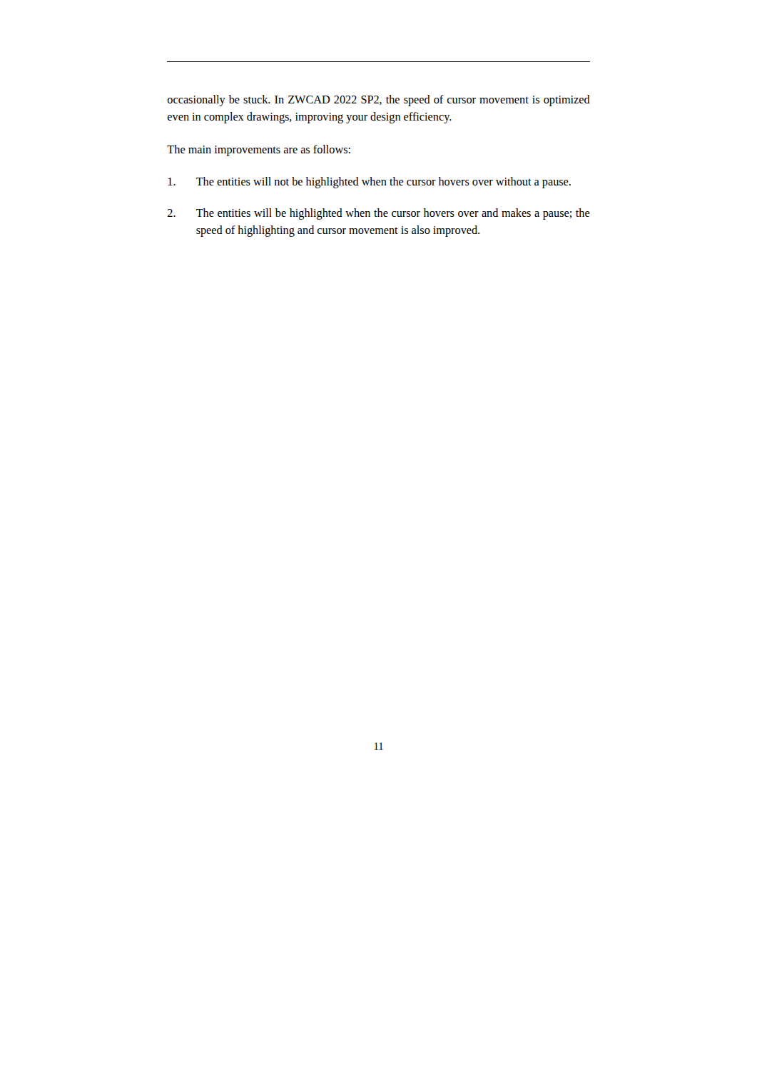occasionally be stuck. In ZWCAD 2022 SP2, the speed of cursor movement is optimized even in complex drawings, improving your design efficiency.
The main improvements are as follows:
The entities will not be highlighted when the cursor hovers over without a pause.
The entities will be highlighted when the cursor hovers over and makes a pause; the speed of highlighting and cursor movement is also improved.
11